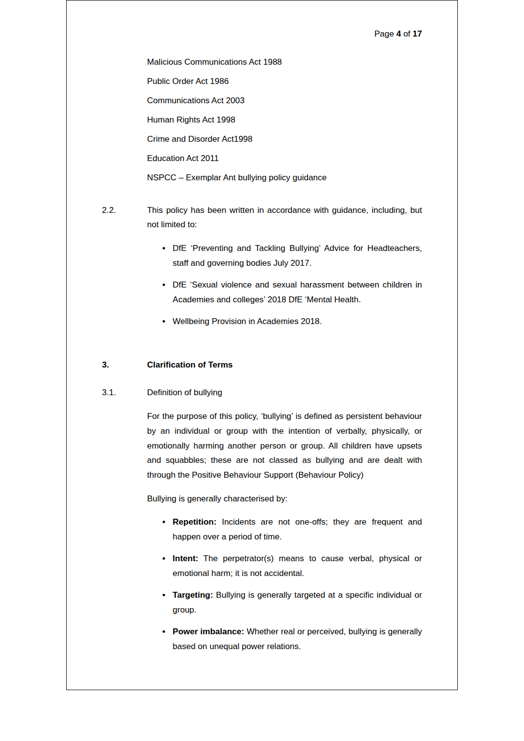Page 4 of 17
Malicious Communications Act 1988
Public Order Act 1986
Communications Act 2003
Human Rights Act 1998
Crime and Disorder Act1998
Education Act 2011
NSPCC – Exemplar Ant bullying policy guidance
2.2.
This policy has been written in accordance with guidance, including, but not limited to:
DfE ‘Preventing and Tackling Bullying’ Advice for Headteachers, staff and governing bodies July 2017.
DfE ‘Sexual violence and sexual harassment between children in Academies and colleges’ 2018 DfE ‘Mental Health.
Wellbeing Provision in Academies 2018.
3.
Clarification of Terms
3.1.
Definition of bullying
For the purpose of this policy, ‘bullying’ is defined as persistent behaviour by an individual or group with the intention of verbally, physically, or emotionally harming another person or group. All children have upsets and squabbles; these are not classed as bullying and are dealt with through the Positive Behaviour Support (Behaviour Policy)
Bullying is generally characterised by:
Repetition: Incidents are not one-offs; they are frequent and happen over a period of time.
Intent: The perpetrator(s) means to cause verbal, physical or emotional harm; it is not accidental.
Targeting: Bullying is generally targeted at a specific individual or group.
Power imbalance: Whether real or perceived, bullying is generally based on unequal power relations.